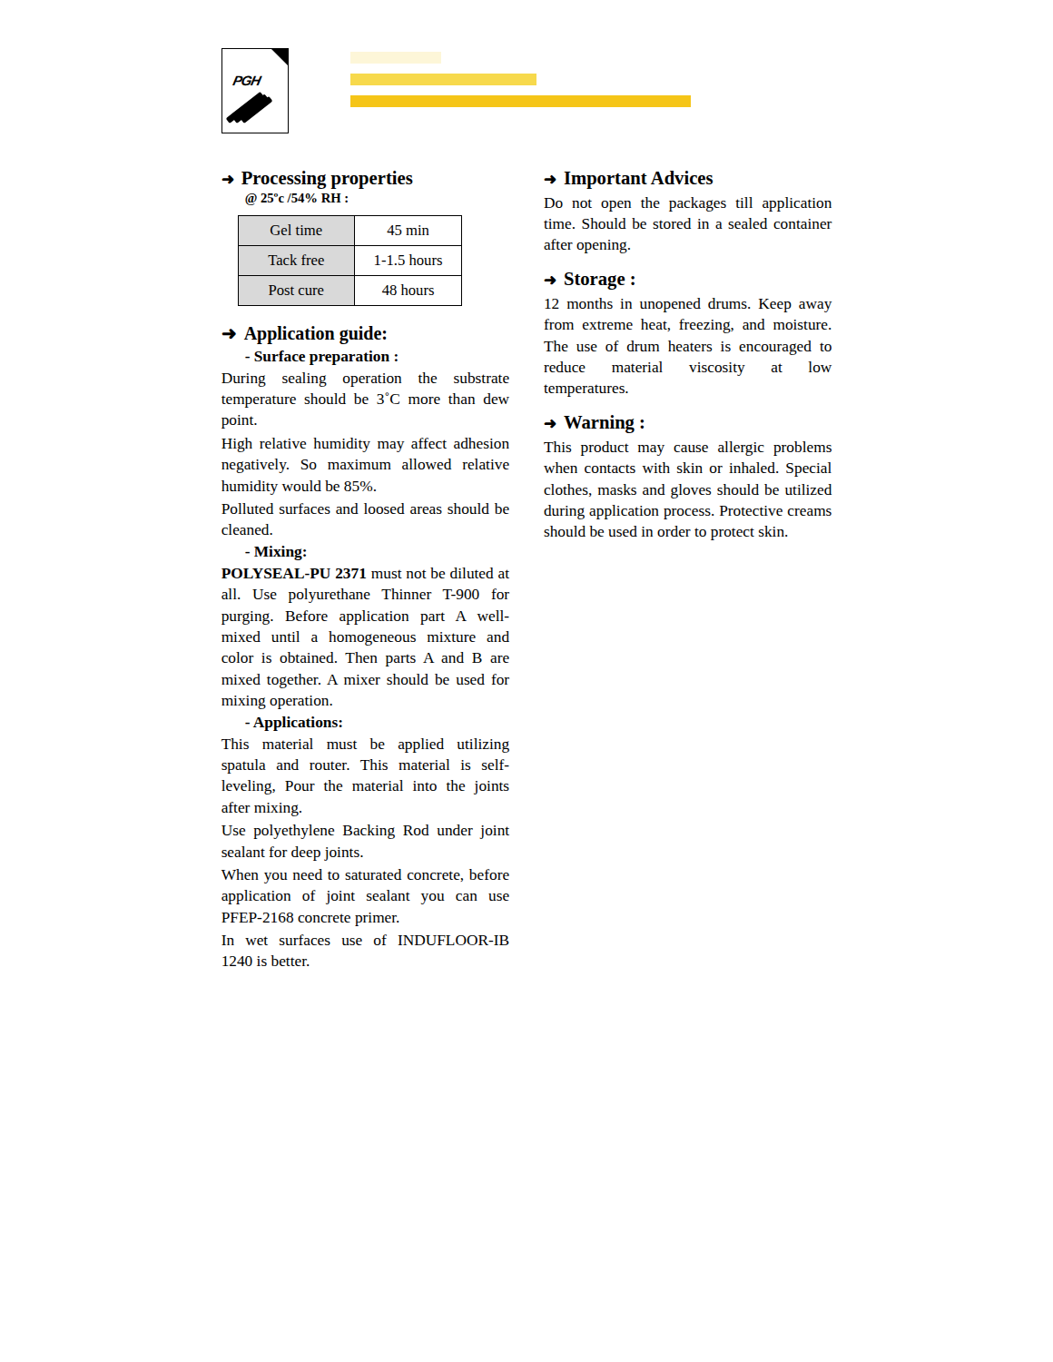PGH
➜Processing properties
@ 25ºc /54% RH :
| Gel time | 45 min |
| Tack free | 1-1.5 hours |
| Post cure | 48 hours |
➜Application guide:
Surface preparation :
During sealing operation the substrate temperature should be 3˚C more than dew point.
High relative humidity may affect adhesion negatively. So maximum allowed relative humidity would be 85%.
Polluted surfaces and loosed areas should be cleaned.
Mixing:
POLYSEAL-PU 2371 must not be diluted at all. Use polyurethane Thinner T-900 for purging. Before application part A well-mixed until a homogeneous mixture and color is obtained. Then parts A and B are mixed together. A mixer should be used for mixing operation.
Applications:
This material must be applied utilizing spatula and router. This material is self-leveling, Pour the material into the joints after mixing.
Use polyethylene Backing Rod under joint sealant for deep joints.
When you need to saturated concrete, before application of joint sealant you can use PFEP-2168 concrete primer.
In wet surfaces use of INDUFLOOR-IB 1240 is better.
➜Important Advices
Do not open the packages till application time. Should be stored in a sealed container after opening.
➜Storage :
12 months in unopened drums. Keep away from extreme heat, freezing, and moisture. The use of drum heaters is encouraged to reduce material viscosity at low temperatures.
➜Warning :
This product may cause allergic problems when contacts with skin or inhaled. Special clothes, masks and gloves should be utilized during application process. Protective creams should be used in order to protect skin.